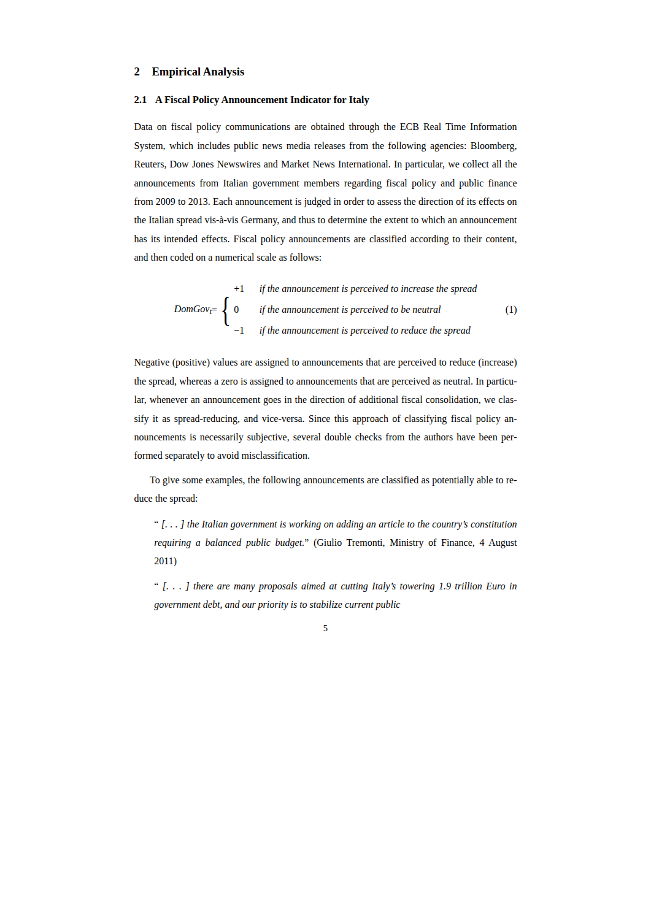2 Empirical Analysis
2.1 A Fiscal Policy Announcement Indicator for Italy
Data on fiscal policy communications are obtained through the ECB Real Time Information System, which includes public news media releases from the following agencies: Bloomberg, Reuters, Dow Jones Newswires and Market News International. In particular, we collect all the announcements from Italian government members regarding fiscal policy and public finance from 2009 to 2013. Each announcement is judged in order to assess the direction of its effects on the Italian spread vis-à-vis Germany, and thus to determine the extent to which an announcement has its intended effects. Fiscal policy announcements are classified according to their content, and then coded on a numerical scale as follows:
| DomGov t | = | { | / +1 / if the announcement is perceived to increase the spread / / 0 / if the announcement is perceived to be neutral / / −1 / if the announcement is perceived to reduce the spread / |
(1)
Negative (positive) values are assigned to announcements that are perceived to reduce (increase) the spread, whereas a zero is assigned to announcements that are perceived as neutral. In particular, whenever an announcement goes in the direction of additional fiscal consolidation, we classify it as spread-reducing, and vice-versa. Since this approach of classifying fiscal policy announcements is necessarily subjective, several double checks from the authors have been performed separately to avoid misclassification.
To give some examples, the following announcements are classified as potentially able to reduce the spread:
“ [. . . ] the Italian government is working on adding an article to the country’s constitution requiring a balanced public budget.” (Giulio Tremonti, Ministry of Finance, 4 August 2011)
“ [. . . ] there are many proposals aimed at cutting Italy’s towering 1.9 trillion Euro in government debt, and our priority is to stabilize current public
5